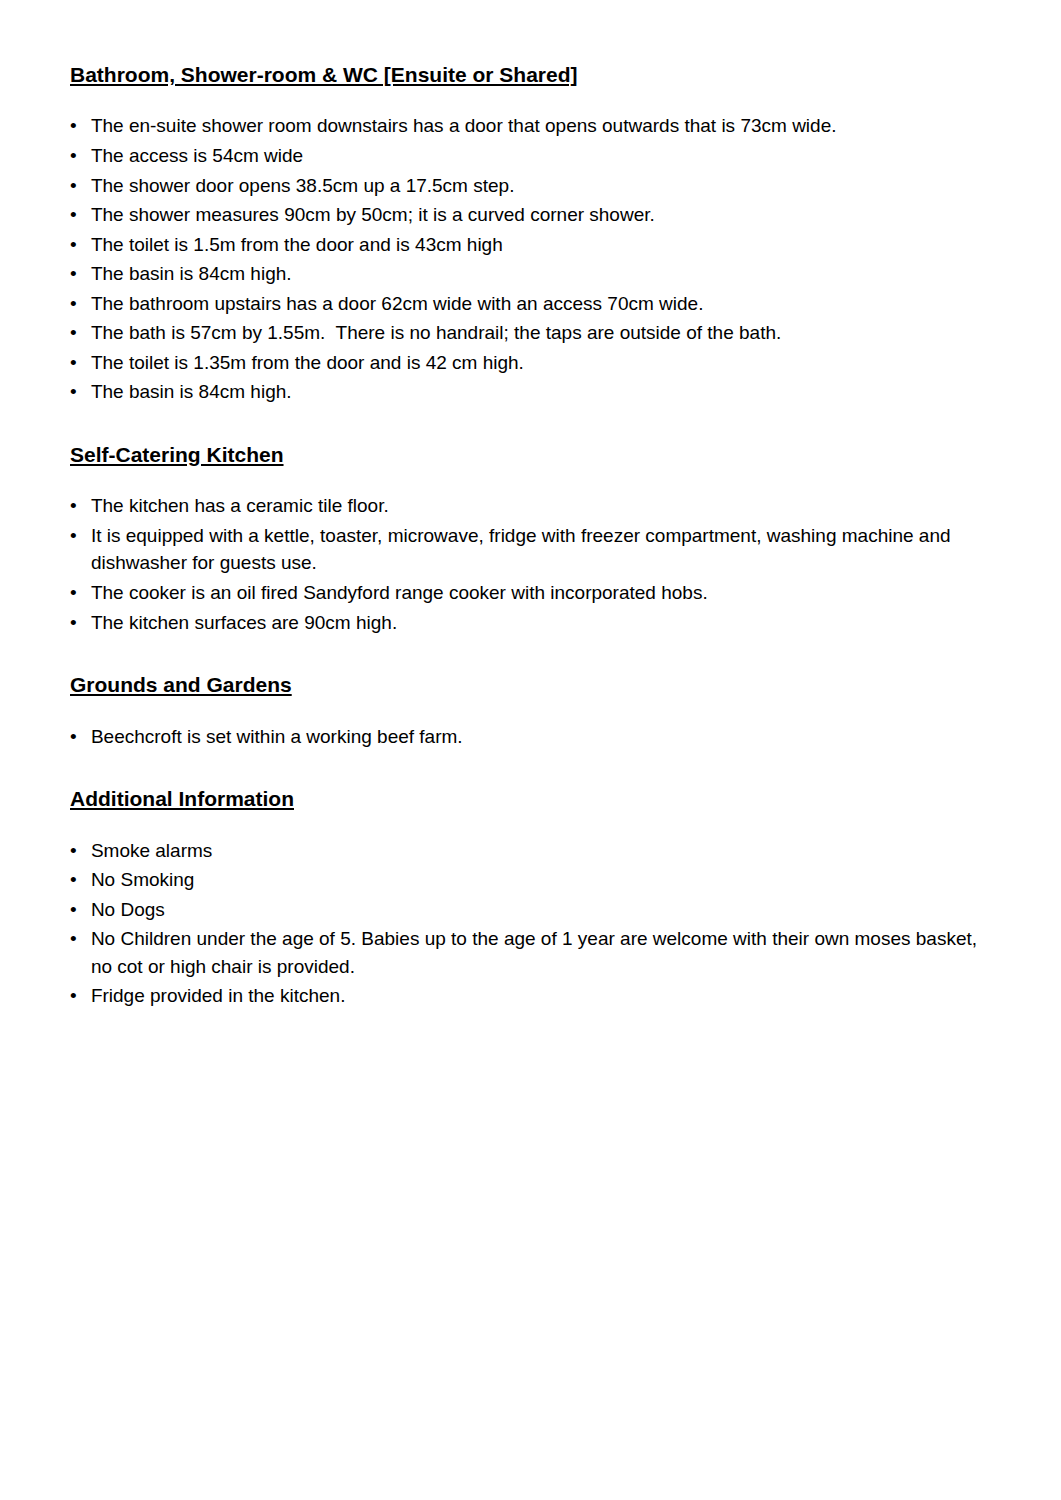Bathroom, Shower-room & WC [Ensuite or Shared]
The en-suite shower room downstairs has a door that opens outwards that is 73cm wide.
The access is 54cm wide
The shower door opens 38.5cm up a 17.5cm step.
The shower measures 90cm by 50cm; it is a curved corner shower.
The toilet is 1.5m from the door and is 43cm high
The basin is 84cm high.
The bathroom upstairs has a door 62cm wide with an access 70cm wide.
The bath is 57cm by 1.55m. There is no handrail; the taps are outside of the bath.
The toilet is 1.35m from the door and is 42 cm high.
The basin is 84cm high.
Self-Catering Kitchen
The kitchen has a ceramic tile floor.
It is equipped with a kettle, toaster, microwave, fridge with freezer compartment, washing machine and dishwasher for guests use.
The cooker is an oil fired Sandyford range cooker with incorporated hobs.
The kitchen surfaces are 90cm high.
Grounds and Gardens
Beechcroft is set within a working beef farm.
Additional Information
Smoke alarms
No Smoking
No Dogs
No Children under the age of 5. Babies up to the age of 1 year are welcome with their own moses basket, no cot or high chair is provided.
Fridge provided in the kitchen.